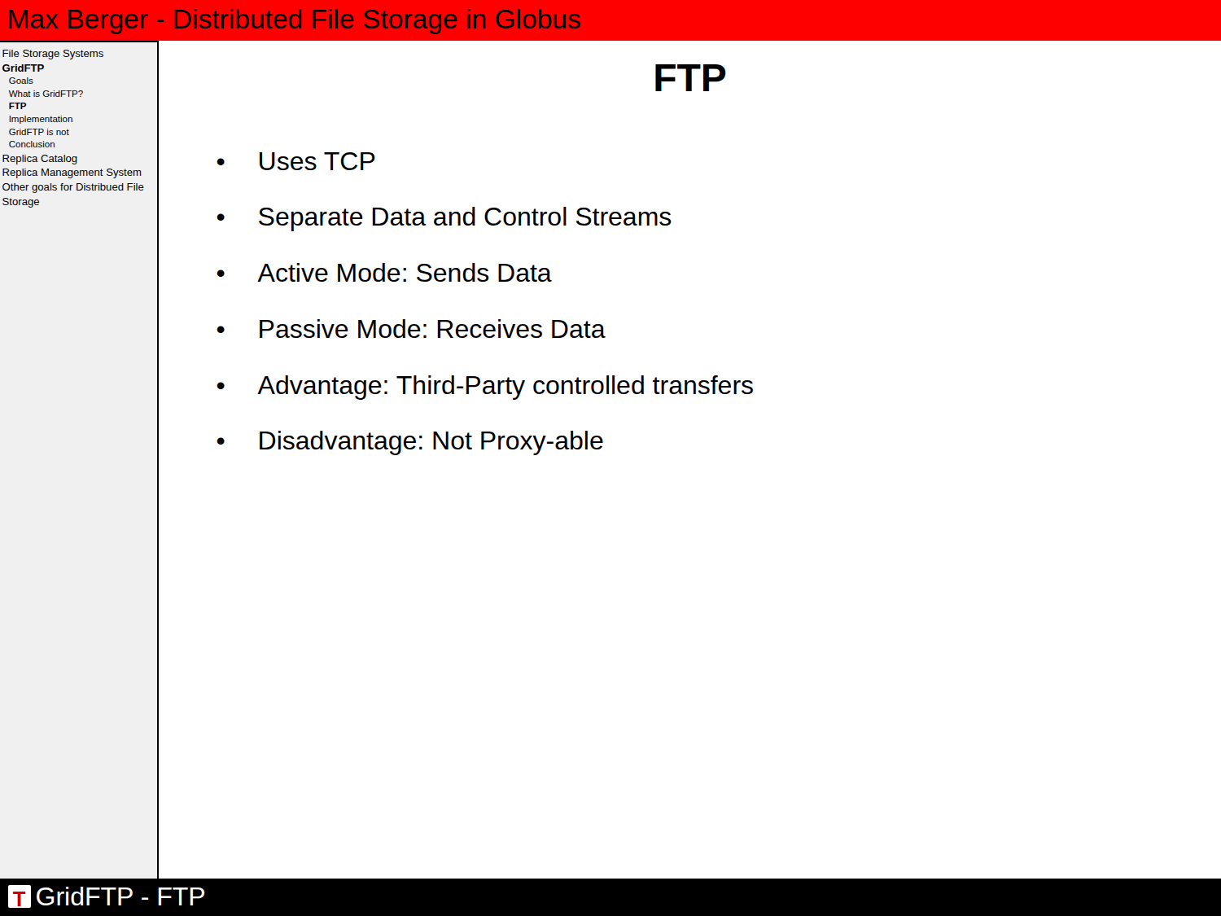Max Berger - Distributed File Storage in Globus
File Storage Systems
GridFTP
Goals
What is GridFTP?
FTP
Implementation
GridFTP is not
Conclusion
Replica Catalog
Replica Management System
Other goals for Distribued File Storage
FTP
Uses TCP
Separate Data and Control Streams
Active Mode: Sends Data
Passive Mode: Receives Data
Advantage: Third-Party controlled transfers
Disadvantage: Not Proxy-able
TGridFTP - FTP